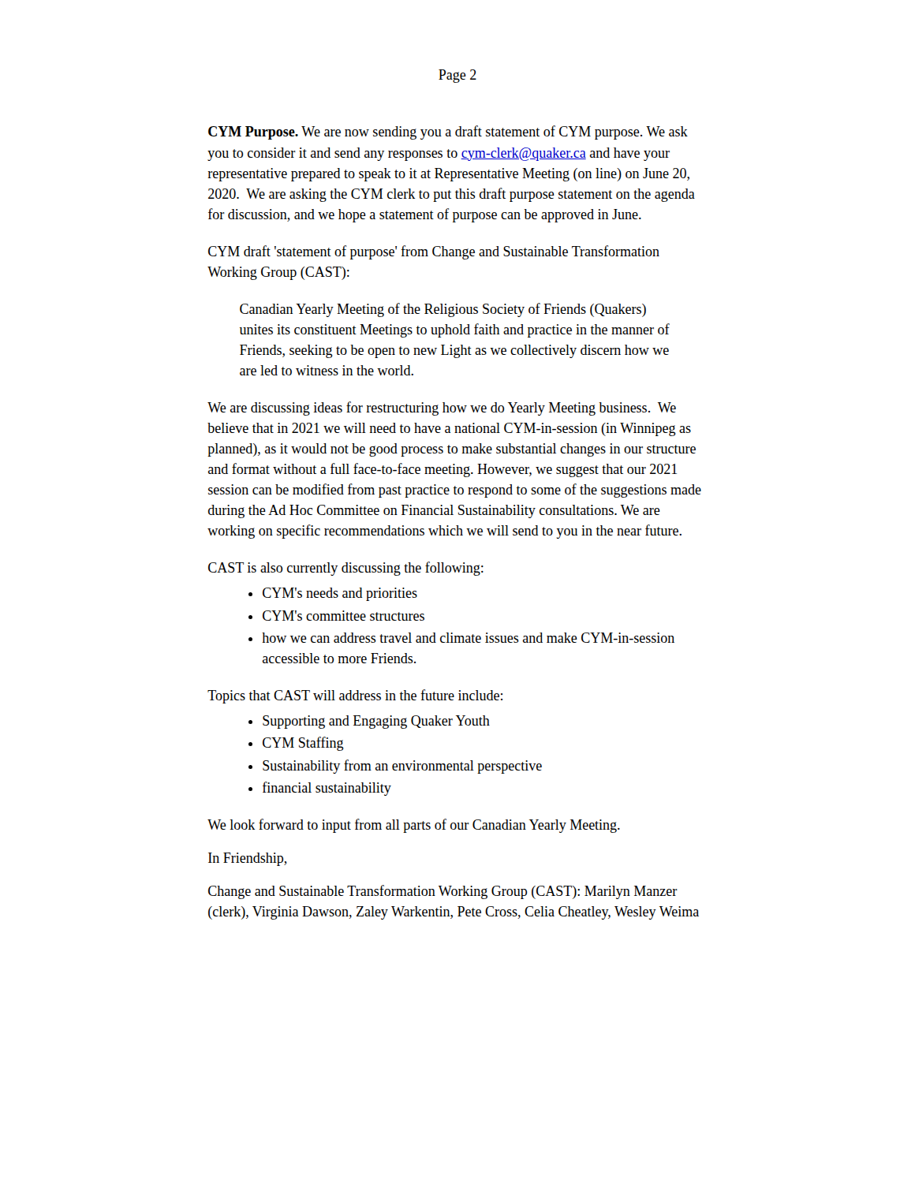Page 2
CYM Purpose. We are now sending you a draft statement of CYM purpose. We ask you to consider it and send any responses to cym-clerk@quaker.ca and have your representative prepared to speak to it at Representative Meeting (on line) on June 20, 2020. We are asking the CYM clerk to put this draft purpose statement on the agenda for discussion, and we hope a statement of purpose can be approved in June.
CYM draft 'statement of purpose' from Change and Sustainable Transformation Working Group (CAST):
Canadian Yearly Meeting of the Religious Society of Friends (Quakers) unites its constituent Meetings to uphold faith and practice in the manner of Friends, seeking to be open to new Light as we collectively discern how we are led to witness in the world.
We are discussing ideas for restructuring how we do Yearly Meeting business. We believe that in 2021 we will need to have a national CYM-in-session (in Winnipeg as planned), as it would not be good process to make substantial changes in our structure and format without a full face-to-face meeting. However, we suggest that our 2021 session can be modified from past practice to respond to some of the suggestions made during the Ad Hoc Committee on Financial Sustainability consultations. We are working on specific recommendations which we will send to you in the near future.
CAST is also currently discussing the following:
CYM's needs and priorities
CYM's committee structures
how we can address travel and climate issues and make CYM-in-session accessible to more Friends.
Topics that CAST will address in the future include:
Supporting and Engaging Quaker Youth
CYM Staffing
Sustainability from an environmental perspective
financial sustainability
We look forward to input from all parts of our Canadian Yearly Meeting.
In Friendship,
Change and Sustainable Transformation Working Group (CAST): Marilyn Manzer (clerk), Virginia Dawson, Zaley Warkentin, Pete Cross, Celia Cheatley, Wesley Weima